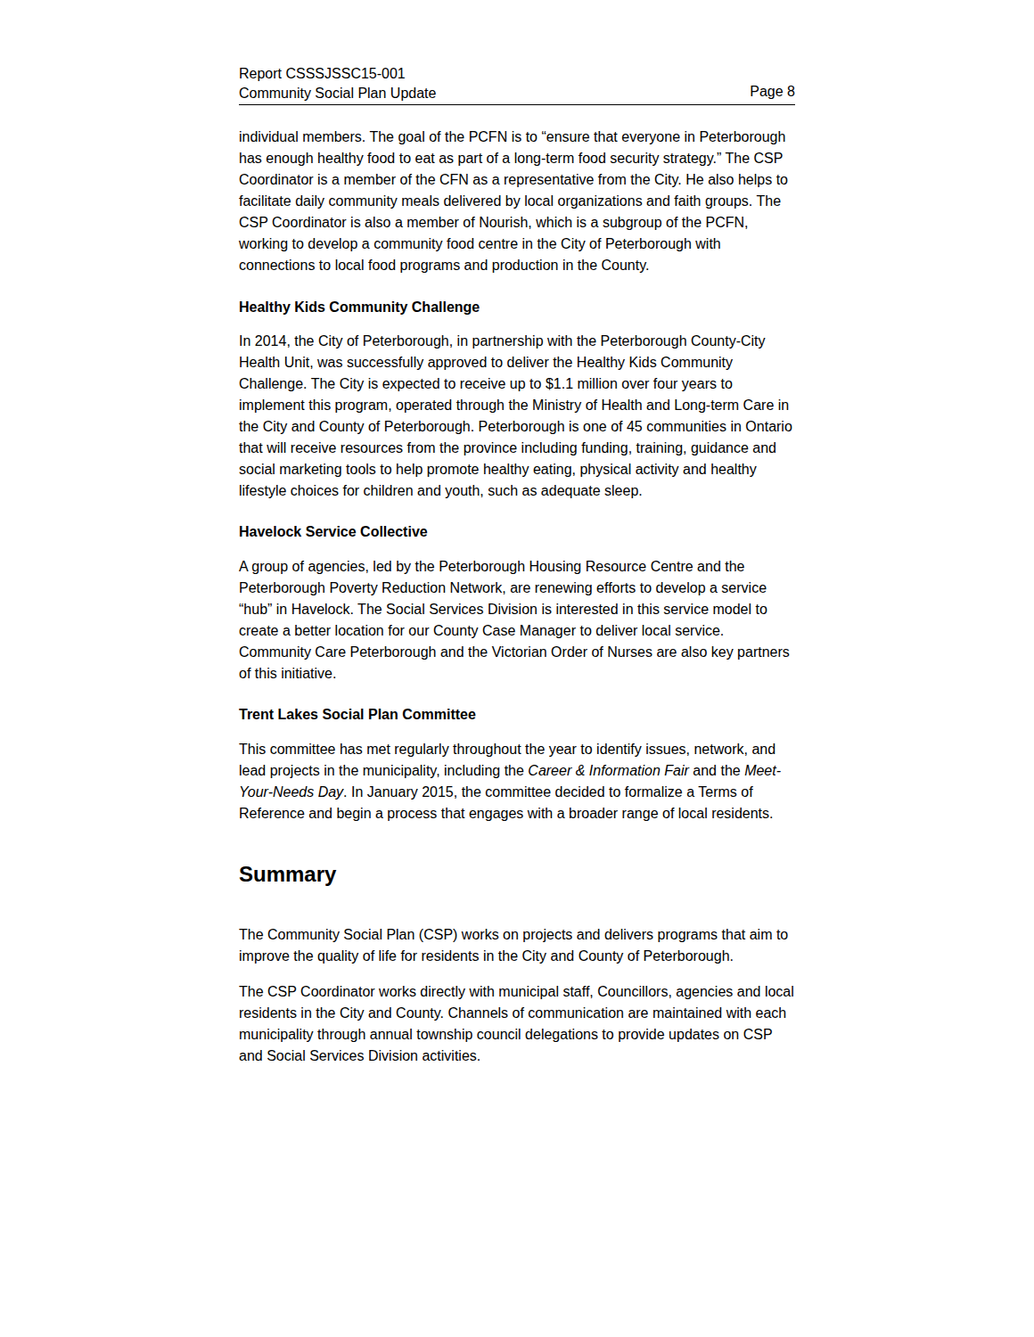Report CSSSJSSC15-001
Community Social Plan Update
Page 8
individual members. The goal of the PCFN is to “ensure that everyone in Peterborough has enough healthy food to eat as part of a long-term food security strategy.” The CSP Coordinator is a member of the CFN as a representative from the City. He also helps to facilitate daily community meals delivered by local organizations and faith groups. The CSP Coordinator is also a member of Nourish, which is a subgroup of the PCFN, working to develop a community food centre in the City of Peterborough with connections to local food programs and production in the County.
Healthy Kids Community Challenge
In 2014, the City of Peterborough, in partnership with the Peterborough County-City Health Unit, was successfully approved to deliver the Healthy Kids Community Challenge. The City is expected to receive up to $1.1 million over four years to implement this program, operated through the Ministry of Health and Long-term Care in the City and County of Peterborough. Peterborough is one of 45 communities in Ontario that will receive resources from the province including funding, training, guidance and social marketing tools to help promote healthy eating, physical activity and healthy lifestyle choices for children and youth, such as adequate sleep.
Havelock Service Collective
A group of agencies, led by the Peterborough Housing Resource Centre and the Peterborough Poverty Reduction Network, are renewing efforts to develop a service “hub” in Havelock. The Social Services Division is interested in this service model to create a better location for our County Case Manager to deliver local service. Community Care Peterborough and the Victorian Order of Nurses are also key partners of this initiative.
Trent Lakes Social Plan Committee
This committee has met regularly throughout the year to identify issues, network, and lead projects in the municipality, including the Career & Information Fair and the Meet-Your-Needs Day. In January 2015, the committee decided to formalize a Terms of Reference and begin a process that engages with a broader range of local residents.
Summary
The Community Social Plan (CSP) works on projects and delivers programs that aim to improve the quality of life for residents in the City and County of Peterborough.
The CSP Coordinator works directly with municipal staff, Councillors, agencies and local residents in the City and County. Channels of communication are maintained with each municipality through annual township council delegations to provide updates on CSP and Social Services Division activities.